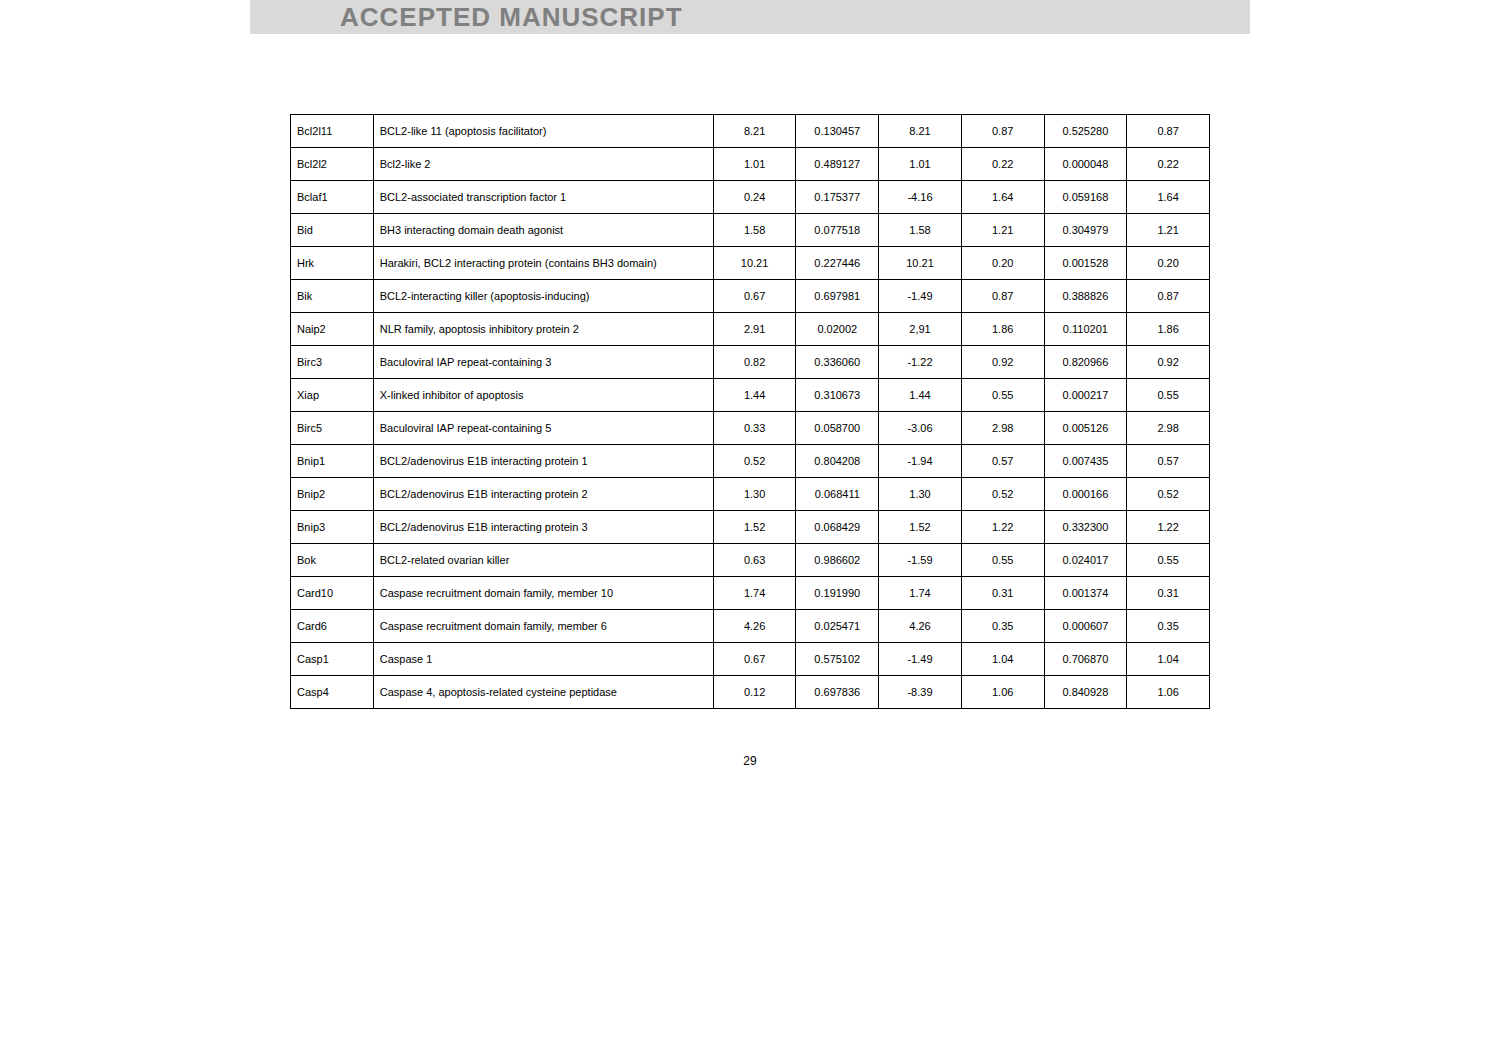ACCEPTED MANUSCRIPT
| Bcl2l11 | BCL2-like 11 (apoptosis facilitator) | 8.21 | 0.130457 | 8.21 | 0.87 | 0.525280 | 0.87 |
| Bcl2l2 | Bcl2-like 2 | 1.01 | 0.489127 | 1.01 | 0.22 | 0.000048 | 0.22 |
| Bclaf1 | BCL2-associated transcription factor 1 | 0.24 | 0.175377 | -4.16 | 1.64 | 0.059168 | 1.64 |
| Bid | BH3 interacting domain death agonist | 1.58 | 0.077518 | 1.58 | 1.21 | 0.304979 | 1.21 |
| Hrk | Harakiri, BCL2 interacting protein (contains BH3 domain) | 10.21 | 0.227446 | 10.21 | 0.20 | 0.001528 | 0.20 |
| Bik | BCL2-interacting killer (apoptosis-inducing) | 0.67 | 0.697981 | -1.49 | 0.87 | 0.388826 | 0.87 |
| Naip2 | NLR family, apoptosis inhibitory protein 2 | 2.91 | 0.02002 | 2,91 | 1.86 | 0.110201 | 1.86 |
| Birc3 | Baculoviral IAP repeat-containing 3 | 0.82 | 0.336060 | -1.22 | 0.92 | 0.820966 | 0.92 |
| Xiap | X-linked inhibitor of apoptosis | 1.44 | 0.310673 | 1.44 | 0.55 | 0.000217 | 0.55 |
| Birc5 | Baculoviral IAP repeat-containing 5 | 0.33 | 0.058700 | -3.06 | 2.98 | 0.005126 | 2.98 |
| Bnip1 | BCL2/adenovirus E1B interacting protein 1 | 0.52 | 0.804208 | -1.94 | 0.57 | 0.007435 | 0.57 |
| Bnip2 | BCL2/adenovirus E1B interacting protein 2 | 1.30 | 0.068411 | 1.30 | 0.52 | 0.000166 | 0.52 |
| Bnip3 | BCL2/adenovirus E1B interacting protein 3 | 1.52 | 0.068429 | 1.52 | 1.22 | 0.332300 | 1.22 |
| Bok | BCL2-related ovarian killer | 0.63 | 0.986602 | -1.59 | 0.55 | 0.024017 | 0.55 |
| Card10 | Caspase recruitment domain family, member 10 | 1.74 | 0.191990 | 1.74 | 0.31 | 0.001374 | 0.31 |
| Card6 | Caspase recruitment domain family, member 6 | 4.26 | 0.025471 | 4.26 | 0.35 | 0.000607 | 0.35 |
| Casp1 | Caspase 1 | 0.67 | 0.575102 | -1.49 | 1.04 | 0.706870 | 1.04 |
| Casp4 | Caspase 4, apoptosis-related cysteine peptidase | 0.12 | 0.697836 | -8.39 | 1.06 | 0.840928 | 1.06 |
29